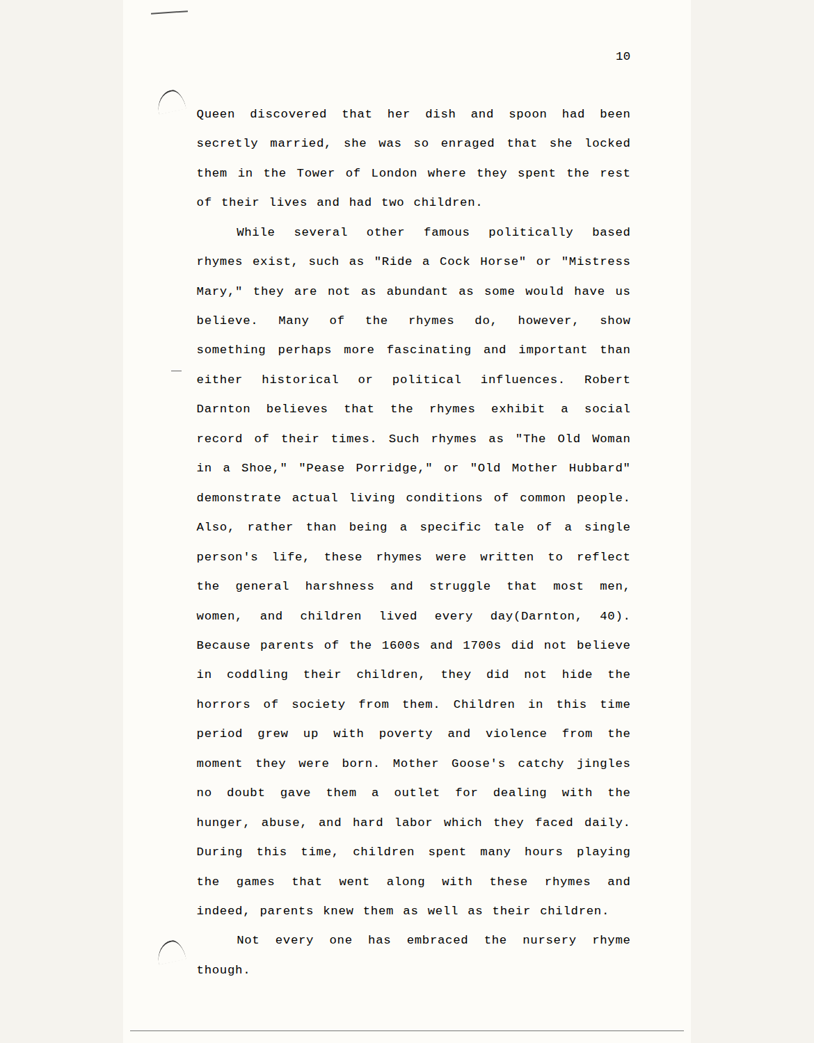10
Queen discovered that her dish and spoon had been secretly married, she was so enraged that she locked them in the Tower of London where they spent the rest of their lives and had two children.
While several other famous politically based rhymes exist, such as "Ride a Cock Horse" or "Mistress Mary," they are not as abundant as some would have us believe. Many of the rhymes do, however, show something perhaps more fascinating and important than either historical or political influences. Robert Darnton believes that the rhymes exhibit a social record of their times. Such rhymes as "The Old Woman in a Shoe," "Pease Porridge," or "Old Mother Hubbard" demonstrate actual living conditions of common people. Also, rather than being a specific tale of a single person's life, these rhymes were written to reflect the general harshness and struggle that most men, women, and children lived every day(Darnton, 40). Because parents of the 1600s and 1700s did not believe in coddling their children, they did not hide the horrors of society from them. Children in this time period grew up with poverty and violence from the moment they were born. Mother Goose's catchy jingles no doubt gave them a outlet for dealing with the hunger, abuse, and hard labor which they faced daily. During this time, children spent many hours playing the games that went along with these rhymes and indeed, parents knew them as well as their children.
Not every one has embraced the nursery rhyme though.